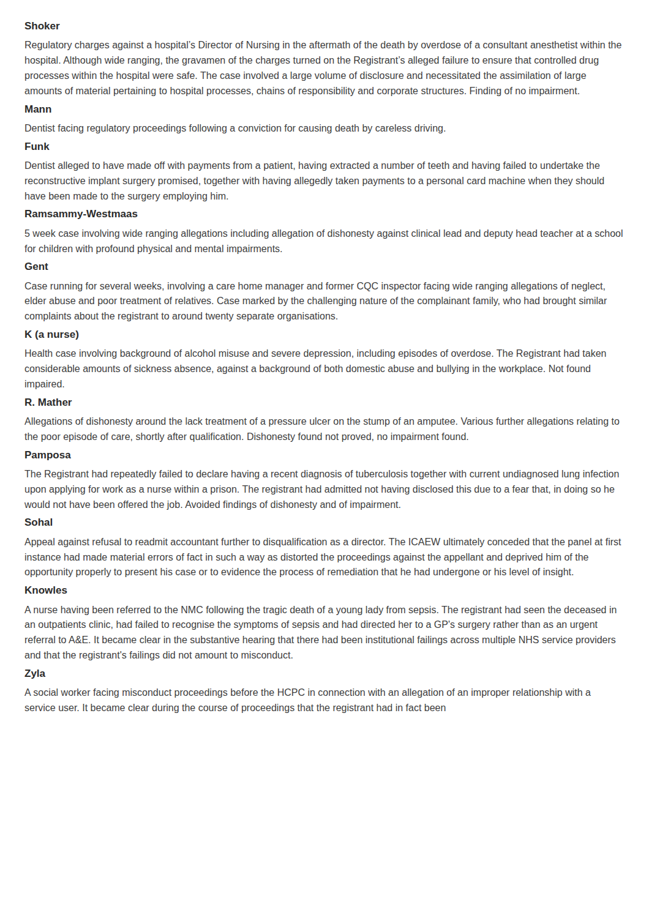Shoker
Regulatory charges against a hospital’s Director of Nursing in the aftermath of the death by overdose of a consultant anesthetist within the hospital. Although wide ranging, the gravamen of the charges turned on the Registrant’s alleged failure to ensure that controlled drug processes within the hospital were safe. The case involved a large volume of disclosure and necessitated the assimilation of large amounts of material pertaining to hospital processes, chains of responsibility and corporate structures. Finding of no impairment.
Mann
Dentist facing regulatory proceedings following a conviction for causing death by careless driving.
Funk
Dentist alleged to have made off with payments from a patient, having extracted a number of teeth and having failed to undertake the reconstructive implant surgery promised, together with having allegedly taken payments to a personal card machine when they should have been made to the surgery employing him.
Ramsammy-Westmaas
5 week case involving wide ranging allegations including allegation of dishonesty against clinical lead and deputy head teacher at a school for children with profound physical and mental impairments.
Gent
Case running for several weeks, involving a care home manager and former CQC inspector facing wide ranging allegations of neglect, elder abuse and poor treatment of relatives. Case marked by the challenging nature of the complainant family, who had brought similar complaints about the registrant to around twenty separate organisations.
K (a nurse)
Health case involving background of alcohol misuse and severe depression, including episodes of overdose. The Registrant had taken considerable amounts of sickness absence, against a background of both domestic abuse and bullying in the workplace. Not found impaired.
R. Mather
Allegations of dishonesty around the lack treatment of a pressure ulcer on the stump of an amputee. Various further allegations relating to the poor episode of care, shortly after qualification. Dishonesty found not proved, no impairment found.
Pamposa
The Registrant had repeatedly failed to declare having a recent diagnosis of tuberculosis together with current undiagnosed lung infection upon applying for work as a nurse within a prison. The registrant had admitted not having disclosed this due to a fear that, in doing so he would not have been offered the job. Avoided findings of dishonesty and of impairment.
Sohal
Appeal against refusal to readmit accountant further to disqualification as a director. The ICAEW ultimately conceded that the panel at first instance had made material errors of fact in such a way as distorted the proceedings against the appellant and deprived him of the opportunity properly to present his case or to evidence the process of remediation that he had undergone or his level of insight.
Knowles
A nurse having been referred to the NMC following the tragic death of a young lady from sepsis. The registrant had seen the deceased in an outpatients clinic, had failed to recognise the symptoms of sepsis and had directed her to a GP's surgery rather than as an urgent referral to A&E. It became clear in the substantive hearing that there had been institutional failings across multiple NHS service providers and that the registrant's failings did not amount to misconduct.
Zyla
A social worker facing misconduct proceedings before the HCPC in connection with an allegation of an improper relationship with a service user. It became clear during the course of proceedings that the registrant had in fact been